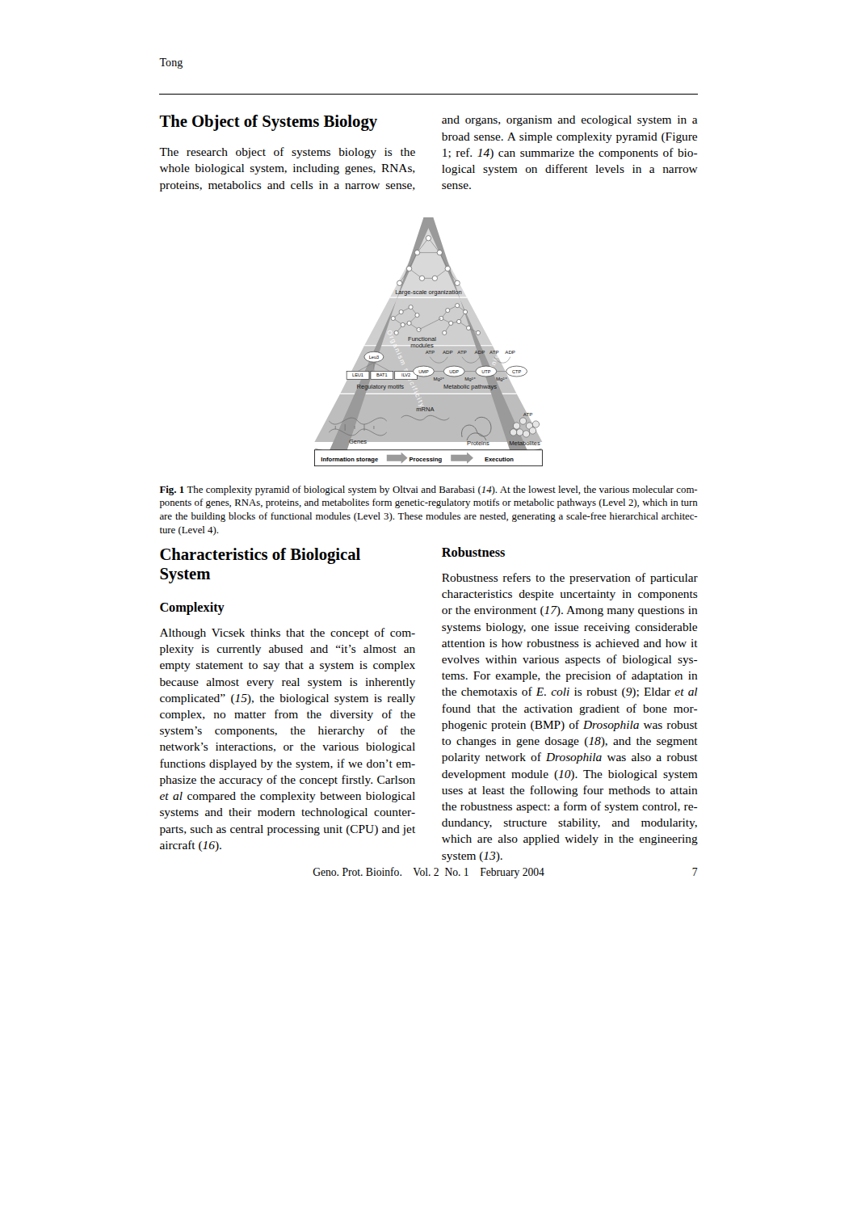Tong
The Object of Systems Biology
The research object of systems biology is the whole biological system, including genes, RNAs, proteins, metabolics and cells in a narrow sense, and organs, organism and ecological system in a broad sense. A simple complexity pyramid (Figure 1; ref. 14) can summarize the components of biological system on different levels in a narrow sense.
Organism specificity Universality Large-scale organization Functional modules Leu3 LEU1 BAT1 ILV2 Regulatory motifs ATP ADP ATP ADP ATP ADP UMP UDP UTP CTP Mg²⁺ Mg²⁺ Mg²⁺ Metabolic pathways Genes mRNA Proteins ATP Metabolites Information storage Processing Execution
Fig. 1 The complexity pyramid of biological system by Oltvai and Barabasi (14). At the lowest level, the various molecular components of genes, RNAs, proteins, and metabolites form genetic-regulatory motifs or metabolic pathways (Level 2), which in turn are the building blocks of functional modules (Level 3). These modules are nested, generating a scale-free hierarchical architecture (Level 4).
Characteristics of Biological System
Complexity
Although Vicsek thinks that the concept of complexity is currently abused and “it’s almost an empty statement to say that a system is complex because almost every real system is inherently complicated” (15), the biological system is really complex, no matter from the diversity of the system’s components, the hierarchy of the network’s interactions, or the various biological functions displayed by the system, if we don’t emphasize the accuracy of the concept firstly. Carlson et al compared the complexity between biological systems and their modern technological counterparts, such as central processing unit (CPU) and jet aircraft (16).
Robustness
Robustness refers to the preservation of particular characteristics despite uncertainty in components or the environment (17). Among many questions in systems biology, one issue receiving considerable attention is how robustness is achieved and how it evolves within various aspects of biological systems. For example, the precision of adaptation in the chemotaxis of E. coli is robust (9); Eldar et al found that the activation gradient of bone morphogenic protein (BMP) of Drosophila was robust to changes in gene dosage (18), and the segment polarity network of Drosophila was also a robust development module (10). The biological system uses at least the following four methods to attain the robustness aspect: a form of system control, redundancy, structure stability, and modularity, which are also applied widely in the engineering system (13).
Geno. Prot. Bioinfo. Vol. 2 No. 1 February 2004
7